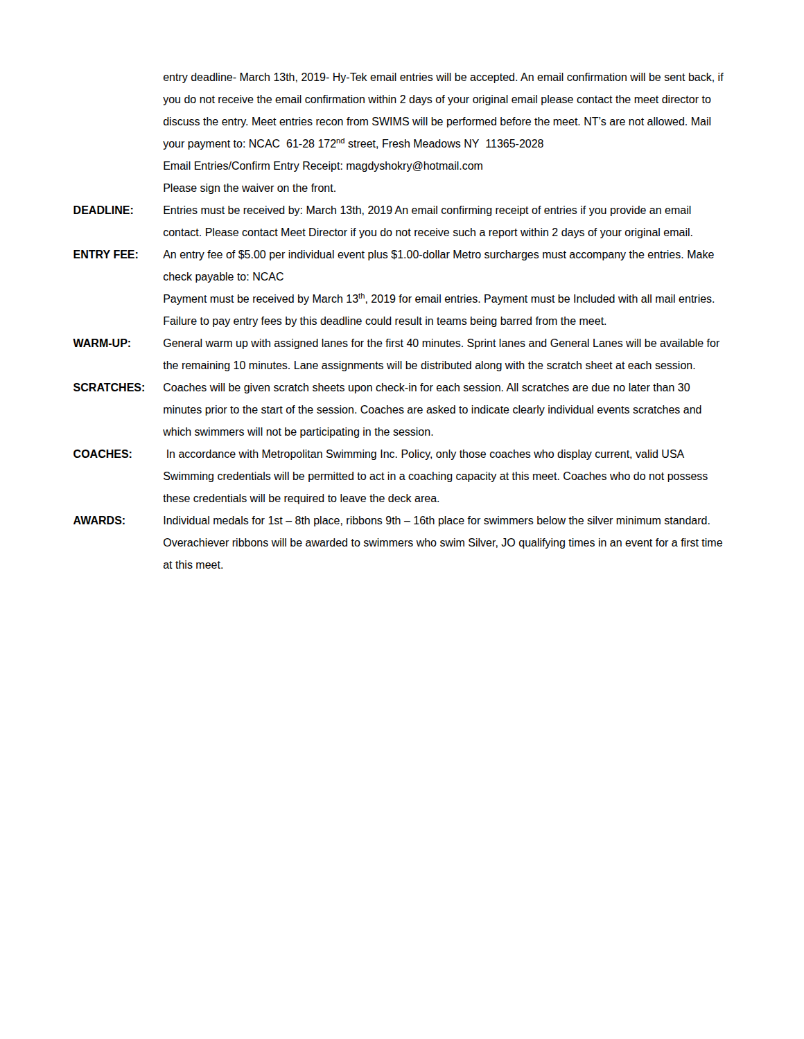entry deadline- March 13th, 2019- Hy-Tek email entries will be accepted. An email confirmation will be sent back, if you do not receive the email confirmation within 2 days of your original email please contact the meet director to discuss the entry. Meet entries recon from SWIMS will be performed before the meet. NT’s are not allowed. Mail your payment to: NCAC 61-28 172nd street, Fresh Meadows NY 11365-2028
Email Entries/Confirm Entry Receipt: magdyshokry@hotmail.com
Please sign the waiver on the front.
DEADLINE:
Entries must be received by: March 13th, 2019 An email confirming receipt of entries if you provide an email contact. Please contact Meet Director if you do not receive such a report within 2 days of your original email.
ENTRY FEE:
An entry fee of $5.00 per individual event plus $1.00-dollar Metro surcharges must accompany the entries. Make check payable to: NCAC
Payment must be received by March 13th, 2019 for email entries. Payment must be Included with all mail entries. Failure to pay entry fees by this deadline could result in teams being barred from the meet.
WARM-UP:
General warm up with assigned lanes for the first 40 minutes. Sprint lanes and General Lanes will be available for the remaining 10 minutes. Lane assignments will be distributed along with the scratch sheet at each session.
SCRATCHES:
Coaches will be given scratch sheets upon check-in for each session. All scratches are due no later than 30 minutes prior to the start of the session. Coaches are asked to indicate clearly individual events scratches and which swimmers will not be participating in the session.
COACHES:
In accordance with Metropolitan Swimming Inc. Policy, only those coaches who display current, valid USA Swimming credentials will be permitted to act in a coaching capacity at this meet. Coaches who do not possess these credentials will be required to leave the deck area.
AWARDS:
Individual medals for 1st – 8th place, ribbons 9th – 16th place for swimmers below the silver minimum standard. Overachiever ribbons will be awarded to swimmers who swim Silver, JO qualifying times in an event for a first time at this meet.